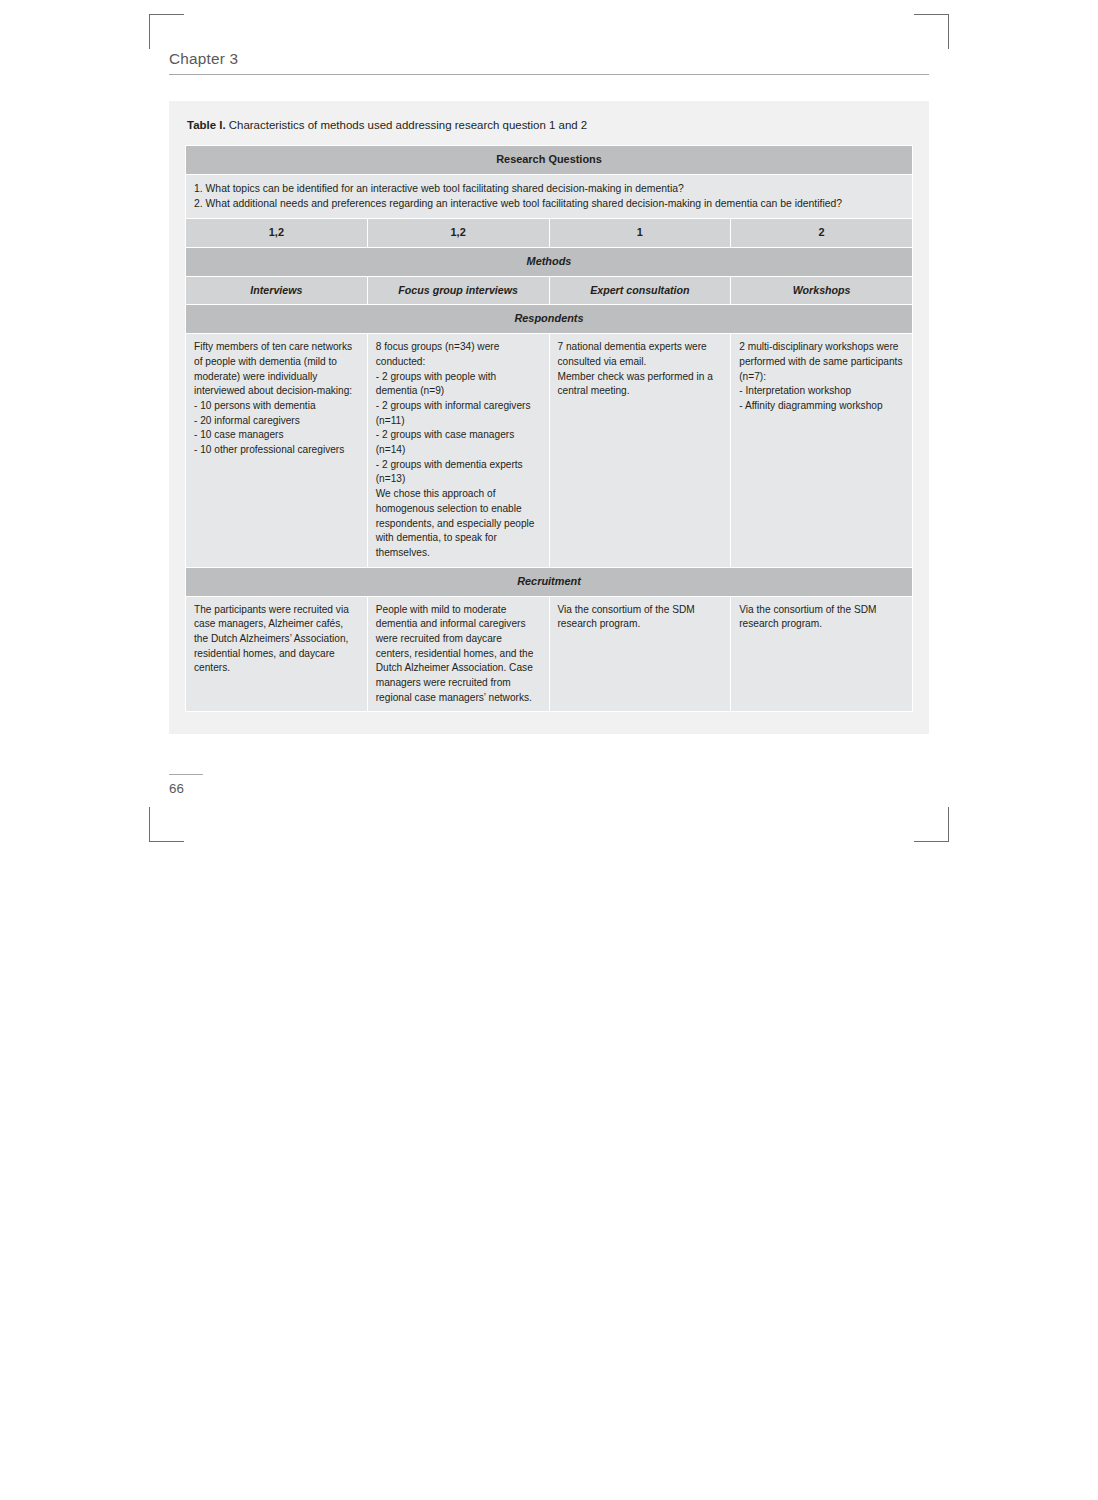Chapter 3
Table I. Characteristics of methods used addressing research question 1 and 2
| Research Questions |
| 1. What topics can be identified for an interactive web tool facilitating shared decision-making in dementia? 2. What additional needs and preferences regarding an interactive web tool facilitating shared decision-making in dementia can be identified? |
| 1,2 | 1,2 | 1 | 2 |
| Methods |
| Interviews | Focus group interviews | Expert consultation | Workshops |
| Respondents |
| Fifty members of ten care networks of people with dementia (mild to moderate) were individually interviewed about decision-making: - 10 persons with dementia - 20 informal caregivers - 10 case managers - 10 other professional caregivers | 8 focus groups (n=34) were conducted: - 2 groups with people with dementia (n=9) - 2 groups with informal caregivers (n=11) - 2 groups with case managers (n=14) - 2 groups with dementia experts (n=13) We chose this approach of homogenous selection to enable respondents, and especially people with dementia, to speak for themselves. | 7 national dementia experts were consulted via email. Member check was performed in a central meeting. | 2 multi-disciplinary workshops were performed with de same participants (n=7): - Interpretation workshop - Affinity diagramming workshop |
| Recruitment |
| The participants were recruited via case managers, Alzheimer cafés, the Dutch Alzheimers’ Association, residential homes, and daycare centers. | People with mild to moderate dementia and informal caregivers were recruited from daycare centers, residential homes, and the Dutch Alzheimer Association. Case managers were recruited from regional case managers’ networks. | Via the consortium of the SDM research program. | Via the consortium of the SDM research program. |
66